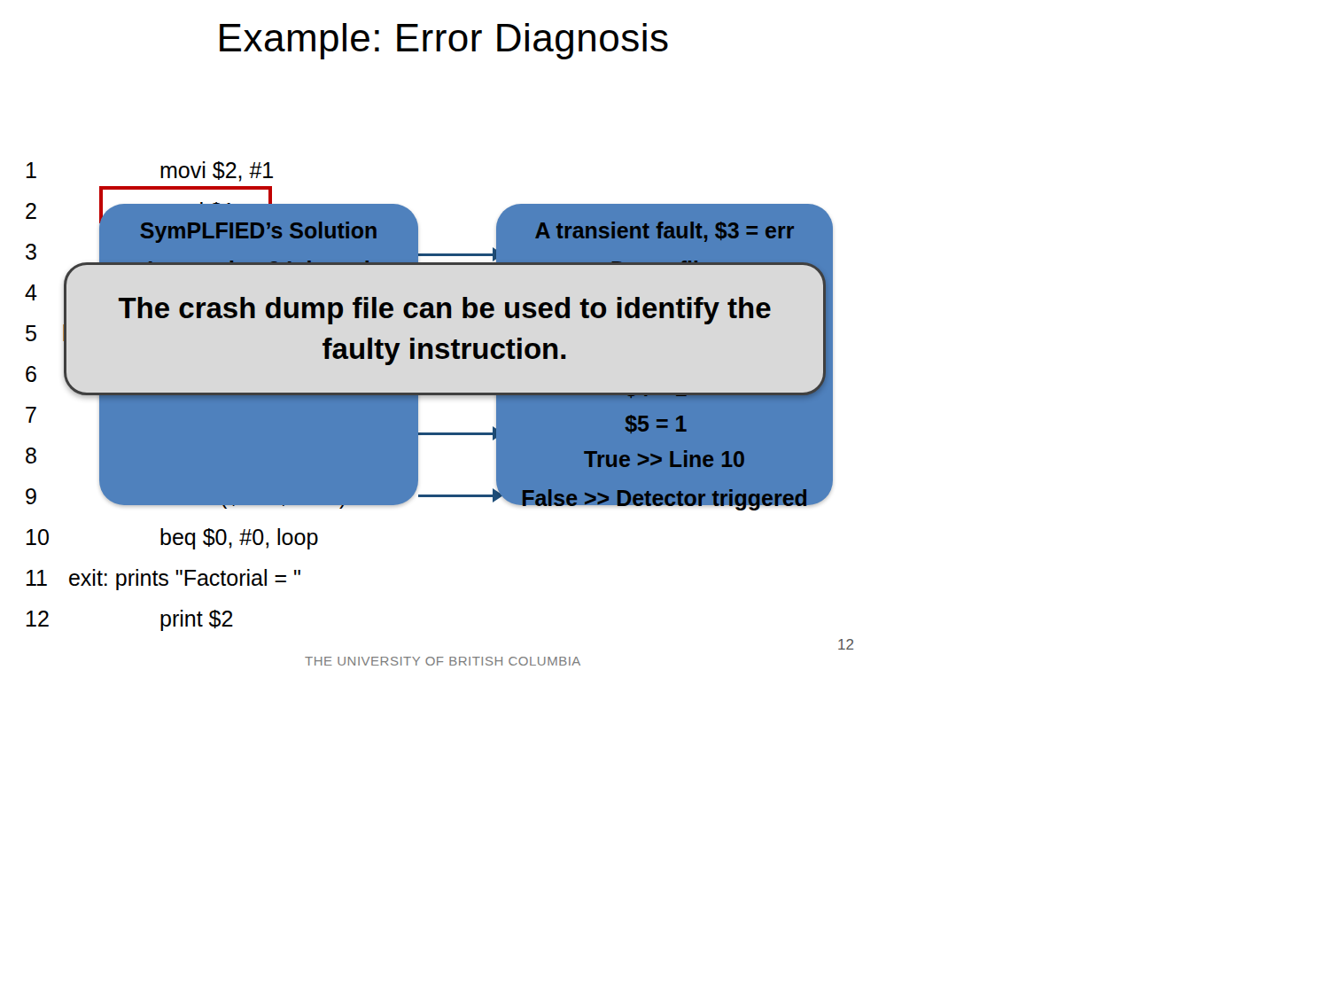Example: Error Diagnosis
1 movi $2, #1 2 read $1 3 mov $3, $1 4 movi $4, #1 5loop: 6 7 8 subi $3, $3, #1 9 assert($3 < $1 + 1) 10 beq $0, #0, loop 11 exit: prints "Factorial = " 12 print $2
SymPLFIED’s Solution Instruction 3 Injected
$3 = err
$4 = 1
$5 = 1
A transient fault, $3 = err Dump file: True >> Exit
$3 = err
$4 = 1
$5 = 1
True >> Line 10 False >> Detector triggered
The crash dump file can be used to identify the faulty instruction.
THE UNIVERSITY OF BRITISH COLUMBIA
12